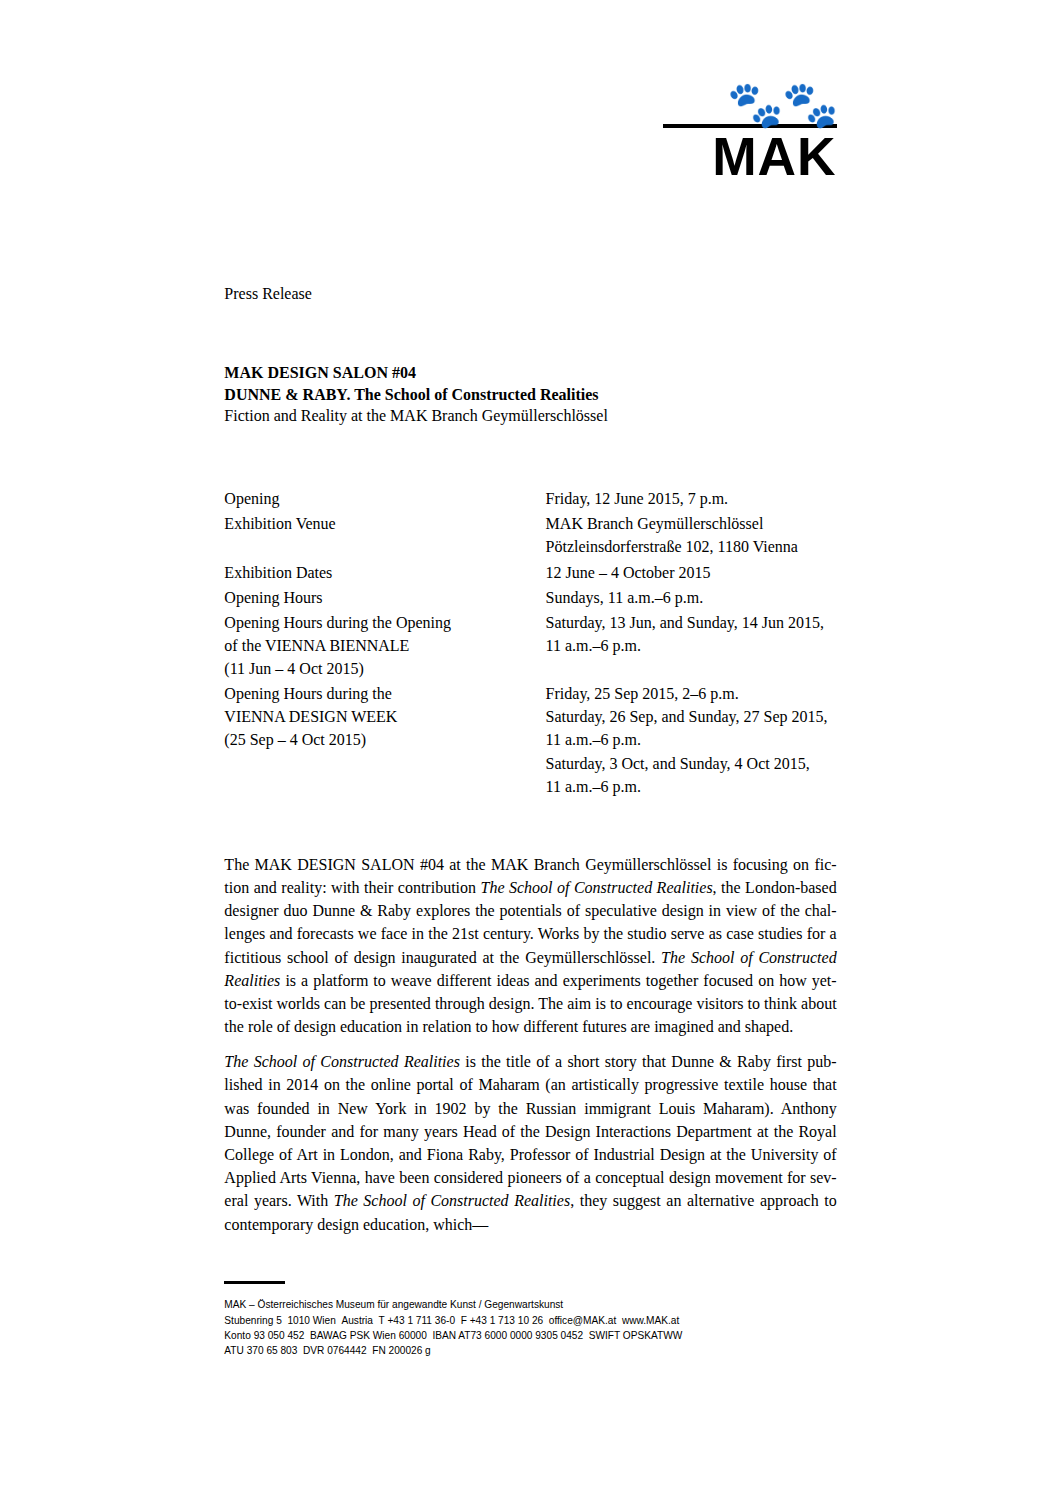🐾🐾
MAK
Press Release
MAK DESIGN SALON #04
DUNNE & RABY. The School of Constructed Realities Fiction and Reality at the MAK Branch Geymüllerschlössel
| Opening | Friday, 12 June 2015, 7 p.m. |
| Exhibition Venue | MAK Branch Geymüllerschlössel Pötzleinsdorferstraße 102, 1180 Vienna |
| Exhibition Dates | 12 June – 4 October 2015 |
| Opening Hours | Sundays, 11 a.m.–6 p.m. |
| Opening Hours during the Opening of the VIENNA BIENNALE (11 Jun – 4 Oct 2015) | Saturday, 13 Jun, and Sunday, 14 Jun 2015, 11 a.m.–6 p.m. |
| Opening Hours during the VIENNA DESIGN WEEK (25 Sep – 4 Oct 2015) | Friday, 25 Sep 2015, 2–6 p.m. Saturday, 26 Sep, and Sunday, 27 Sep 2015, 11 a.m.–6 p.m. Saturday, 3 Oct, and Sunday, 4 Oct 2015, 11 a.m.–6 p.m. |
The MAK DESIGN SALON #04 at the MAK Branch Geymüllerschlössel is focusing on fiction and reality: with their contribution The School of Constructed Realities, the London-based designer duo Dunne & Raby explores the potentials of speculative design in view of the challenges and forecasts we face in the 21st century. Works by the studio serve as case studies for a fictitious school of design inaugurated at the Geymüllerschlössel. The School of Constructed Realities is a platform to weave different ideas and experiments together focused on how yet-to-exist worlds can be presented through design. The aim is to encourage visitors to think about the role of design education in relation to how different futures are imagined and shaped.
The School of Constructed Realities is the title of a short story that Dunne & Raby first published in 2014 on the online portal of Maharam (an artistically progressive textile house that was founded in New York in 1902 by the Russian immigrant Louis Maharam). Anthony Dunne, founder and for many years Head of the Design Interactions Department at the Royal College of Art in London, and Fiona Raby, Professor of Industrial Design at the University of Applied Arts Vienna, have been considered pioneers of a conceptual design movement for several years. With The School of Constructed Realities, they suggest an alternative approach to contemporary design education, which—
MAK – Österreichisches Museum für angewandte Kunst / Gegenwartskunst
Stubenring 5 1010 Wien Austria T +43 1 711 36-0 F +43 1 713 10 26 office@MAK.at www.MAK.at
Konto 93 050 452 BAWAG PSK Wien 60000 IBAN AT73 6000 0000 9305 0452 SWIFT OPSKATWW
ATU 370 65 803 DVR 0764442 FN 200026 g